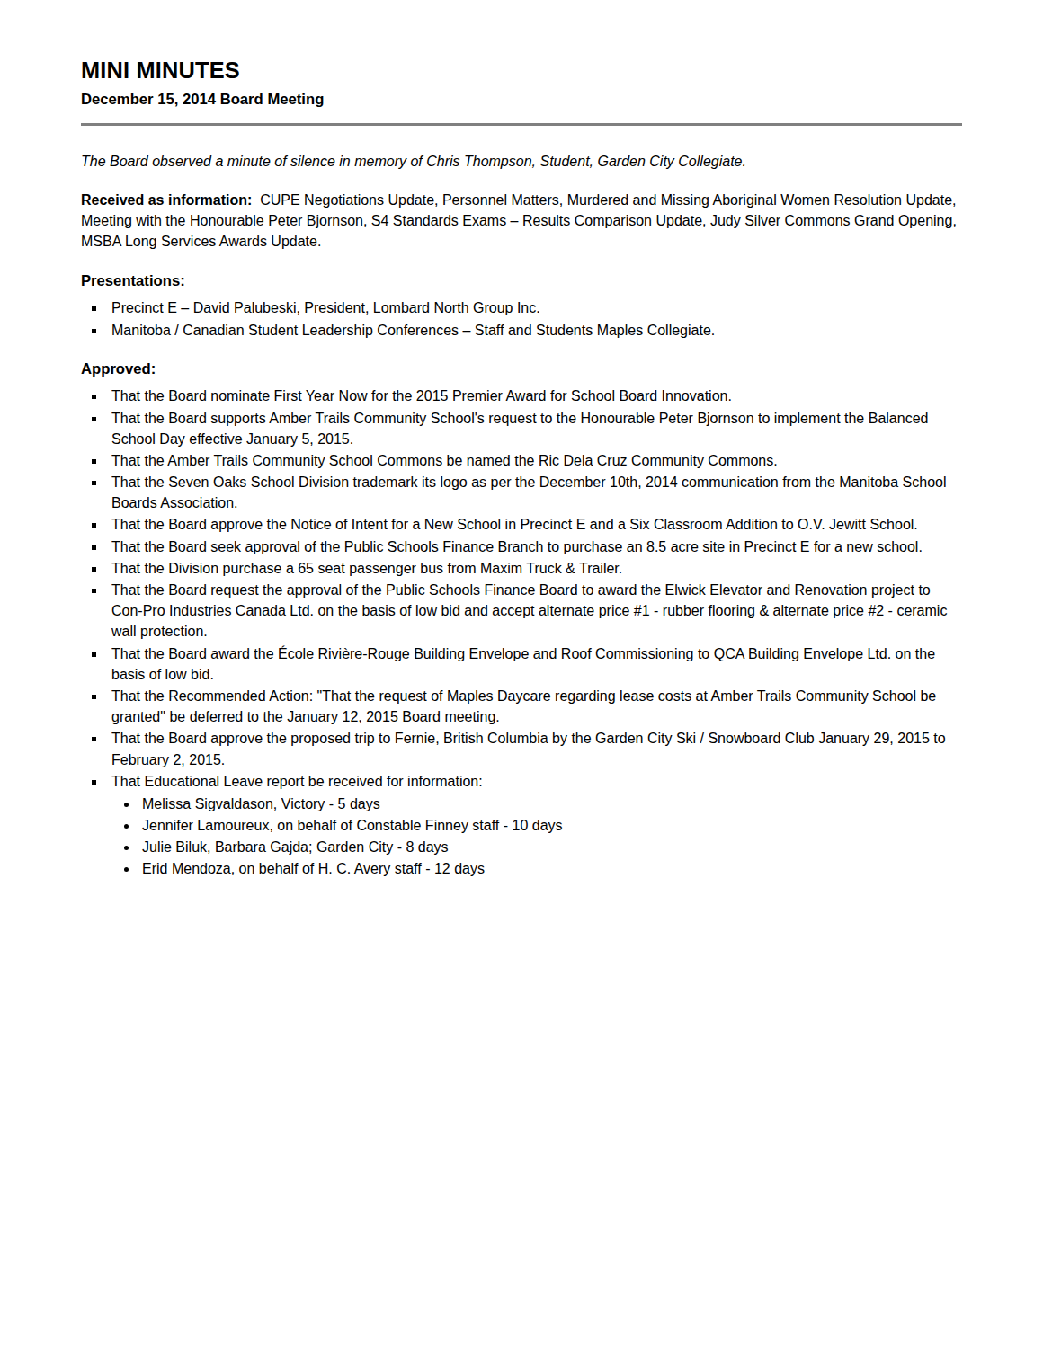MINI MINUTES
December 15, 2014 Board Meeting
The Board observed a minute of silence in memory of Chris Thompson, Student, Garden City Collegiate.
Received as information: CUPE Negotiations Update, Personnel Matters, Murdered and Missing Aboriginal Women Resolution Update, Meeting with the Honourable Peter Bjornson, S4 Standards Exams – Results Comparison Update, Judy Silver Commons Grand Opening, MSBA Long Services Awards Update.
Presentations:
Precinct E – David Palubeski, President, Lombard North Group Inc.
Manitoba / Canadian Student Leadership Conferences – Staff and Students Maples Collegiate.
Approved:
That the Board nominate First Year Now for the 2015 Premier Award for School Board Innovation.
That the Board supports Amber Trails Community School's request to the Honourable Peter Bjornson to implement the Balanced School Day effective January 5, 2015.
That the Amber Trails Community School Commons be named the Ric Dela Cruz Community Commons.
That the Seven Oaks School Division trademark its logo as per the December 10th, 2014 communication from the Manitoba School Boards Association.
That the Board approve the Notice of Intent for a New School in Precinct E and a Six Classroom Addition to O.V. Jewitt School.
That the Board seek approval of the Public Schools Finance Branch to purchase an 8.5 acre site in Precinct E for a new school.
That the Division purchase a 65 seat passenger bus from Maxim Truck & Trailer.
That the Board request the approval of the Public Schools Finance Board to award the Elwick Elevator and Renovation project to Con-Pro Industries Canada Ltd. on the basis of low bid and accept alternate price #1 - rubber flooring & alternate price #2 - ceramic wall protection.
That the Board award the École Rivière-Rouge Building Envelope and Roof Commissioning to QCA Building Envelope Ltd. on the basis of low bid.
That the Recommended Action: "That the request of Maples Daycare regarding lease costs at Amber Trails Community School be granted" be deferred to the January 12, 2015 Board meeting.
That the Board approve the proposed trip to Fernie, British Columbia by the Garden City Ski / Snowboard Club January 29, 2015 to February 2, 2015.
That Educational Leave report be received for information:
Melissa Sigvaldason, Victory - 5 days
Jennifer Lamoureux, on behalf of Constable Finney staff - 10 days
Julie Biluk, Barbara Gajda; Garden City - 8 days
Erid Mendoza, on behalf of H. C. Avery staff - 12 days